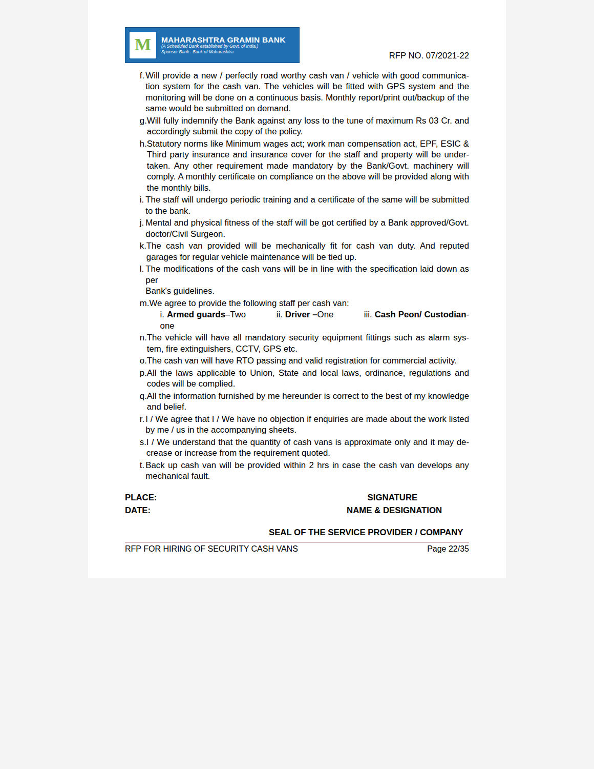M
MAHARASHTRA GRAMIN BANK
(A Scheduled Bank established by Govt. of India.)
Sponsor Bank : Bank of Maharashtra
RFP NO. 07/2021-22
f. Will provide a new / perfectly road worthy cash van / vehicle with good communication system for the cash van. The vehicles will be fitted with GPS system and the monitoring will be done on a continuous basis. Monthly report/print out/backup of the same would be submitted on demand.
g. Will fully indemnify the Bank against any loss to the tune of maximum Rs 03 Cr. and accordingly submit the copy of the policy.
h. Statutory norms like Minimum wages act; work man compensation act, EPF, ESIC & Third party insurance and insurance cover for the staff and property will be undertaken. Any other requirement made mandatory by the Bank/Govt. machinery will comply. A monthly certificate on compliance on the above will be provided along with the monthly bills.
i. The staff will undergo periodic training and a certificate of the same will be submitted to the bank.
j. Mental and physical fitness of the staff will be got certified by a Bank approved/Govt. doctor/Civil Surgeon.
k. The cash van provided will be mechanically fit for cash van duty. And reputed garages for regular vehicle maintenance will be tied up.
l. The modifications of the cash vans will be in line with the specification laid down as per Bank's guidelines.
m. We agree to provide the following staff per cash van: i. Armed guards–Two ii. Driver –One iii. Cash Peon/ Custodian- one
n. The vehicle will have all mandatory security equipment fittings such as alarm system, fire extinguishers, CCTV, GPS etc.
o. The cash van will have RTO passing and valid registration for commercial activity.
p. All the laws applicable to Union, State and local laws, ordinance, regulations and codes will be complied.
q. All the information furnished by me hereunder is correct to the best of my knowledge and belief.
r. I / We agree that I / We have no objection if enquiries are made about the work listed by me / us in the accompanying sheets.
s. I / We understand that the quantity of cash vans is approximate only and it may decrease or increase from the requirement quoted.
t. Back up cash van will be provided within 2 hrs in case the cash van develops any mechanical fault.
PLACE:
SIGNATURE
DATE:
NAME & DESIGNATION
SEAL OF THE SERVICE PROVIDER / COMPANY
RFP FOR HIRING OF SECURITY CASH VANS
Page 22/35